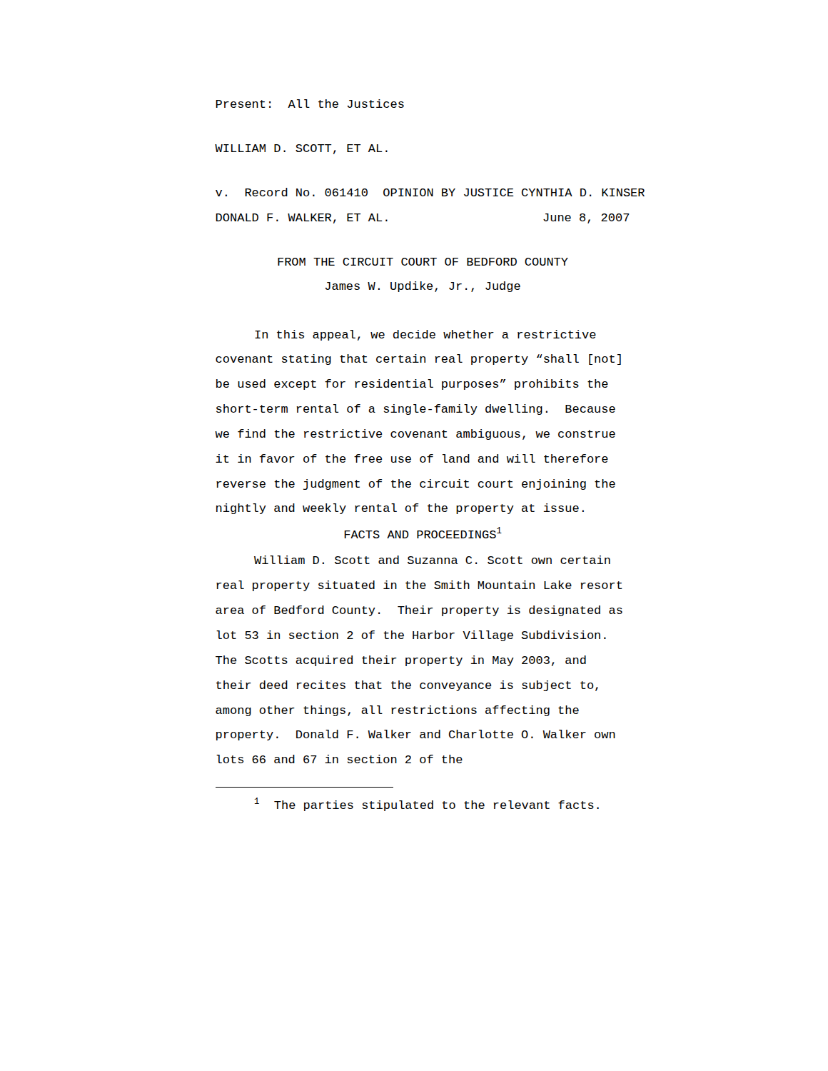Present: All the Justices
WILLIAM D. SCOTT, ET AL.
v. Record No. 061410 OPINION BY JUSTICE CYNTHIA D. KINSER
DONALD F. WALKER, ET AL. June 8, 2007
FROM THE CIRCUIT COURT OF BEDFORD COUNTY
James W. Updike, Jr., Judge
In this appeal, we decide whether a restrictive covenant stating that certain real property “shall [not] be used except for residential purposes” prohibits the short-term rental of a single-family dwelling. Because we find the restrictive covenant ambiguous, we construe it in favor of the free use of land and will therefore reverse the judgment of the circuit court enjoining the nightly and weekly rental of the property at issue.
FACTS AND PROCEEDINGS1
William D. Scott and Suzanna C. Scott own certain real property situated in the Smith Mountain Lake resort area of Bedford County. Their property is designated as lot 53 in section 2 of the Harbor Village Subdivision. The Scotts acquired their property in May 2003, and their deed recites that the conveyance is subject to, among other things, all restrictions affecting the property. Donald F. Walker and Charlotte O. Walker own lots 66 and 67 in section 2 of the
1 The parties stipulated to the relevant facts.